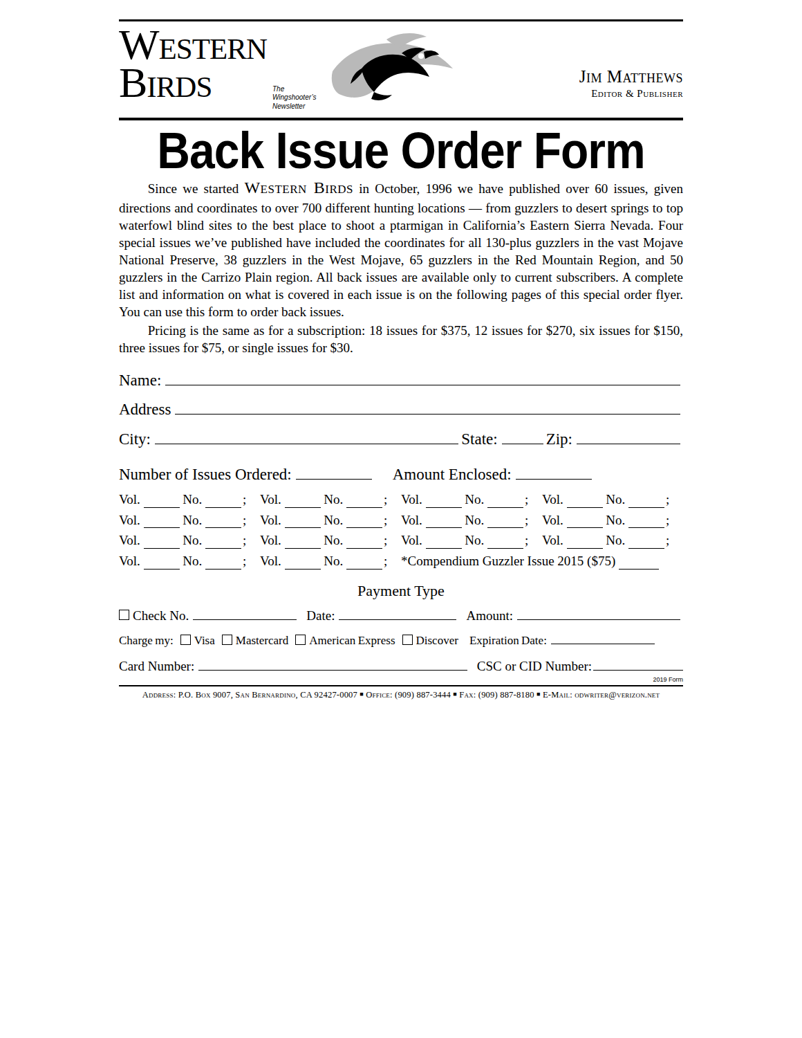Western
Birds
The
Wingshooter’s
Newsletter
Jim Matthews
Editor & Publisher
Back Issue Order Form
Since we started Western Birds in October, 1996 we have published over 60 issues, given directions and coordinates to over 700 different hunting locations — from guzzlers to desert springs to top waterfowl blind sites to the best place to shoot a ptarmigan in California’s Eastern Sierra Nevada. Four special issues we’ve published have included the coordinates for all 130-plus guzzlers in the vast Mojave National Preserve, 38 guzzlers in the West Mojave, 65 guzzlers in the Red Mountain Region, and 50 guzzlers in the Carrizo Plain region. All back issues are available only to current subscribers. A complete list and information on what is covered in each issue is on the following pages of this special order flyer. You can use this form to order back issues.
Pricing is the same as for a subscription: 18 issues for $375, 12 issues for $270, six issues for $150, three issues for $75, or single issues for $30.
Name:
Address
City: State: Zip:
Number of Issues Ordered: Amount Enclosed:
| Vol. No. ; | Vol. No. ; | Vol. No. ; | Vol. No. ; |
| Vol. No. ; | Vol. No. ; | Vol. No. ; | Vol. No. ; |
| Vol. No. ; | Vol. No. ; | Vol. No. ; | Vol. No. ; |
| Vol. No. ; | Vol. No. ; | *Compendium Guzzler Issue 2015 ($75) |
Payment Type
Check No. Date: Amount:
Charge my: Visa Mastercard American Express Discover Expiration Date:
Card Number: CSC or CID Number:
2019 Form
Address: P.O. Box 9007, San Bernardino, CA 92427-0007 ■ Office: (909) 887-3444 ■ Fax: (909) 887-8180 ■ E-Mail: odwriter@verizon.net